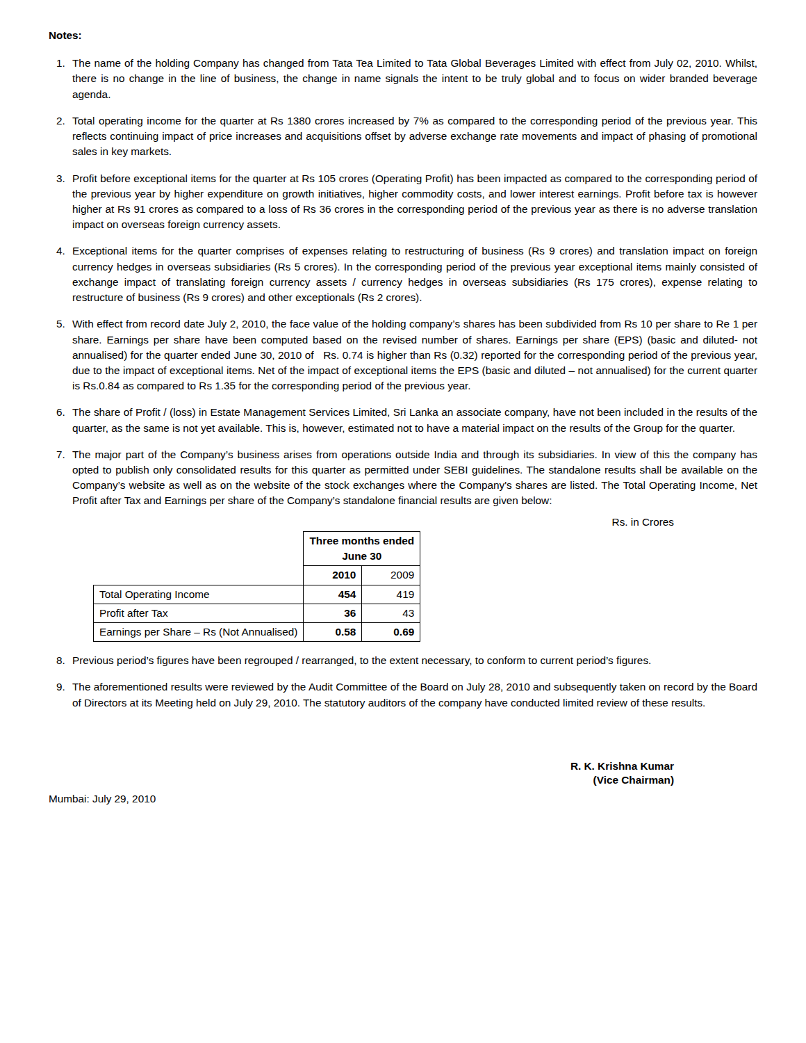Notes:
The name of the holding Company has changed from Tata Tea Limited to Tata Global Beverages Limited with effect from July 02, 2010. Whilst, there is no change in the line of business, the change in name signals the intent to be truly global and to focus on wider branded beverage agenda.
Total operating income for the quarter at Rs 1380 crores increased by 7% as compared to the corresponding period of the previous year. This reflects continuing impact of price increases and acquisitions offset by adverse exchange rate movements and impact of phasing of promotional sales in key markets.
Profit before exceptional items for the quarter at Rs 105 crores (Operating Profit) has been impacted as compared to the corresponding period of the previous year by higher expenditure on growth initiatives, higher commodity costs, and lower interest earnings. Profit before tax is however higher at Rs 91 crores as compared to a loss of Rs 36 crores in the corresponding period of the previous year as there is no adverse translation impact on overseas foreign currency assets.
Exceptional items for the quarter comprises of expenses relating to restructuring of business (Rs 9 crores) and translation impact on foreign currency hedges in overseas subsidiaries (Rs 5 crores). In the corresponding period of the previous year exceptional items mainly consisted of exchange impact of translating foreign currency assets / currency hedges in overseas subsidiaries (Rs 175 crores), expense relating to restructure of business (Rs 9 crores) and other exceptionals (Rs 2 crores).
With effect from record date July 2, 2010, the face value of the holding company’s shares has been subdivided from Rs 10 per share to Re 1 per share. Earnings per share have been computed based on the revised number of shares. Earnings per share (EPS) (basic and diluted- not annualised) for the quarter ended June 30, 2010 of Rs. 0.74 is higher than Rs (0.32) reported for the corresponding period of the previous year, due to the impact of exceptional items. Net of the impact of exceptional items the EPS (basic and diluted – not annualised) for the current quarter is Rs.0.84 as compared to Rs 1.35 for the corresponding period of the previous year.
The share of Profit / (loss) in Estate Management Services Limited, Sri Lanka an associate company, have not been included in the results of the quarter, as the same is not yet available. This is, however, estimated not to have a material impact on the results of the Group for the quarter.
The major part of the Company’s business arises from operations outside India and through its subsidiaries. In view of this the company has opted to publish only consolidated results for this quarter as permitted under SEBI guidelines. The standalone results shall be available on the Company’s website as well as on the website of the stock exchanges where the Company's shares are listed. The Total Operating Income, Net Profit after Tax and Earnings per share of the Company’s standalone financial results are given below:
Rs. in Crores
| | Three months ended June 30 |
| --- | --- |
| 2010 | 2009 |
| Total Operating Income | 454 | 419 |
| Profit after Tax | 36 | 43 |
| Earnings per Share – Rs (Not Annualised) | 0.58 | 0.69 |
Previous period’s figures have been regrouped / rearranged, to the extent necessary, to conform to current period’s figures.
The aforementioned results were reviewed by the Audit Committee of the Board on July 28, 2010 and subsequently taken on record by the Board of Directors at its Meeting held on July 29, 2010. The statutory auditors of the company have conducted limited review of these results.
R. K. Krishna Kumar
(Vice Chairman)
Mumbai: July 29, 2010